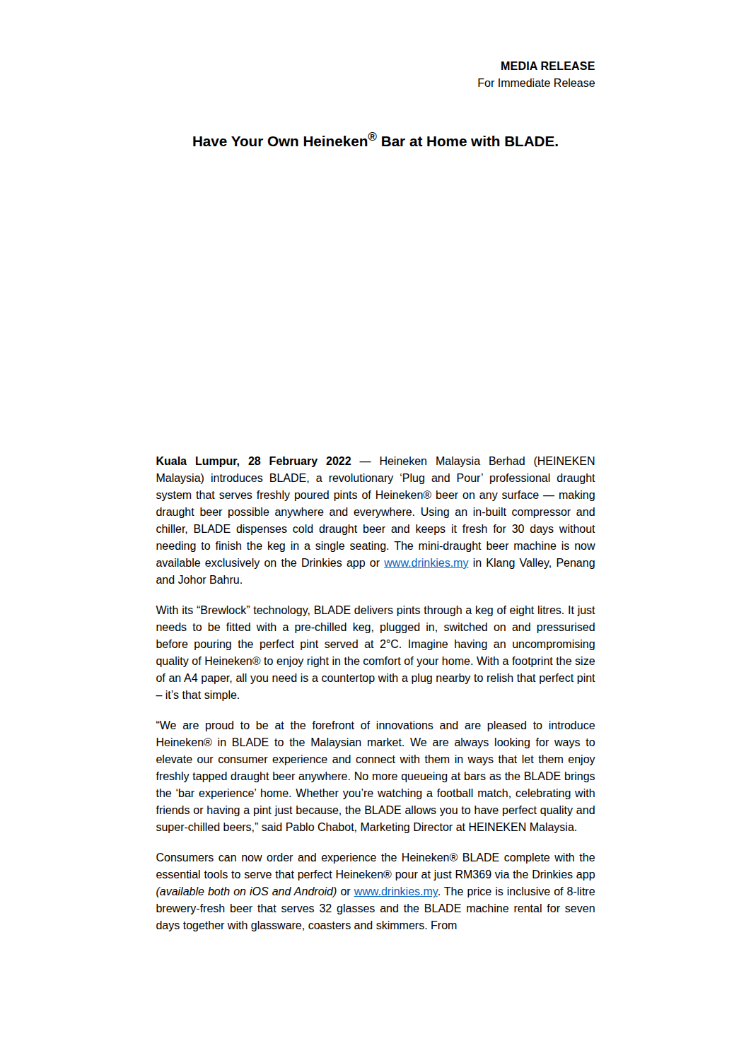MEDIA RELEASE
For Immediate Release
Have Your Own Heineken® Bar at Home with BLADE.
Kuala Lumpur, 28 February 2022 — Heineken Malaysia Berhad (HEINEKEN Malaysia) introduces BLADE, a revolutionary ‘Plug and Pour’ professional draught system that serves freshly poured pints of Heineken® beer on any surface — making draught beer possible anywhere and everywhere. Using an in-built compressor and chiller, BLADE dispenses cold draught beer and keeps it fresh for 30 days without needing to finish the keg in a single seating. The mini-draught beer machine is now available exclusively on the Drinkies app or www.drinkies.my in Klang Valley, Penang and Johor Bahru.
With its “Brewlock” technology, BLADE delivers pints through a keg of eight litres. It just needs to be fitted with a pre-chilled keg, plugged in, switched on and pressurised before pouring the perfect pint served at 2°C. Imagine having an uncompromising quality of Heineken® to enjoy right in the comfort of your home. With a footprint the size of an A4 paper, all you need is a countertop with a plug nearby to relish that perfect pint – it’s that simple.
“We are proud to be at the forefront of innovations and are pleased to introduce Heineken® in BLADE to the Malaysian market. We are always looking for ways to elevate our consumer experience and connect with them in ways that let them enjoy freshly tapped draught beer anywhere. No more queueing at bars as the BLADE brings the ‘bar experience’ home. Whether you’re watching a football match, celebrating with friends or having a pint just because, the BLADE allows you to have perfect quality and super-chilled beers,” said Pablo Chabot, Marketing Director at HEINEKEN Malaysia.
Consumers can now order and experience the Heineken® BLADE complete with the essential tools to serve that perfect Heineken® pour at just RM369 via the Drinkies app (available both on iOS and Android) or www.drinkies.my. The price is inclusive of 8-litre brewery-fresh beer that serves 32 glasses and the BLADE machine rental for seven days together with glassware, coasters and skimmers. From